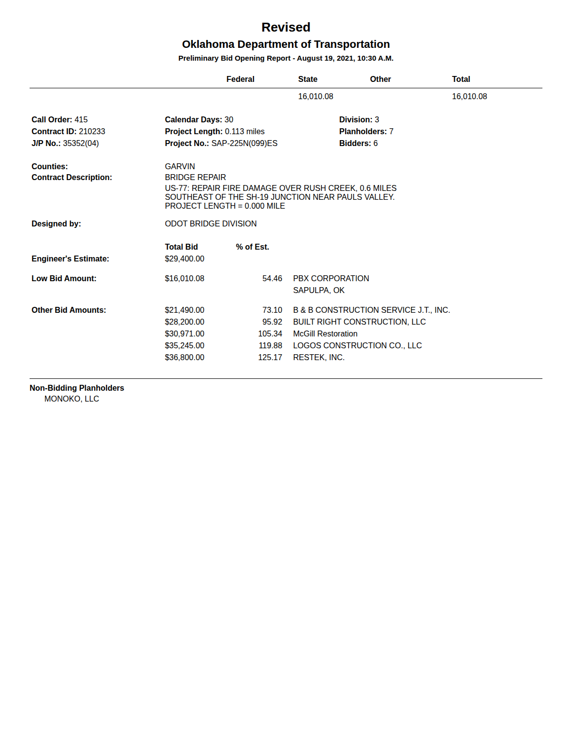Revised
Oklahoma Department of Transportation
Preliminary Bid Opening Report - August 19, 2021, 10:30 A.M.
| | Federal | State | Other | Total |
| --- | --- | --- | --- | --- |
| | | 16,010.08 | | 16,010.08 |
| Call Order: 415 | Calendar Days: 30 | Division: 3 |
| Contract ID: 210233 | Project Length: 0.113 miles | Planholders: 7 |
| J/P No.: 35352(04) | Project No.: SAP-225N(099)ES | Bidders: 6 |
| Counties: | GARVIN |
| Contract Description: | BRIDGE REPAIR |
| | US-77: REPAIR FIRE DAMAGE OVER RUSH CREEK, 0.6 MILES SOUTHEAST OF THE SH-19 JUNCTION NEAR PAULS VALLEY. PROJECT LENGTH = 0.000 MILE |
| Designed by: | ODOT BRIDGE DIVISION |
| | Total Bid | % of Est. | |
| Engineer's Estimate: | $29,400.00 | | |
| Low Bid Amount: | $16,010.08 | 54.46 | PBX CORPORATION |
| | | | SAPULPA, OK |
| Other Bid Amounts: | $21,490.00 | 73.10 | B & B CONSTRUCTION SERVICE J.T., INC. |
| | $28,200.00 | 95.92 | BUILT RIGHT CONSTRUCTION, LLC |
| | $30,971.00 | 105.34 | McGill Restoration |
| | $35,245.00 | 119.88 | LOGOS CONSTRUCTION CO., LLC |
| | $36,800.00 | 125.17 | RESTEK, INC. |
Non-Bidding Planholders
MONOKO, LLC